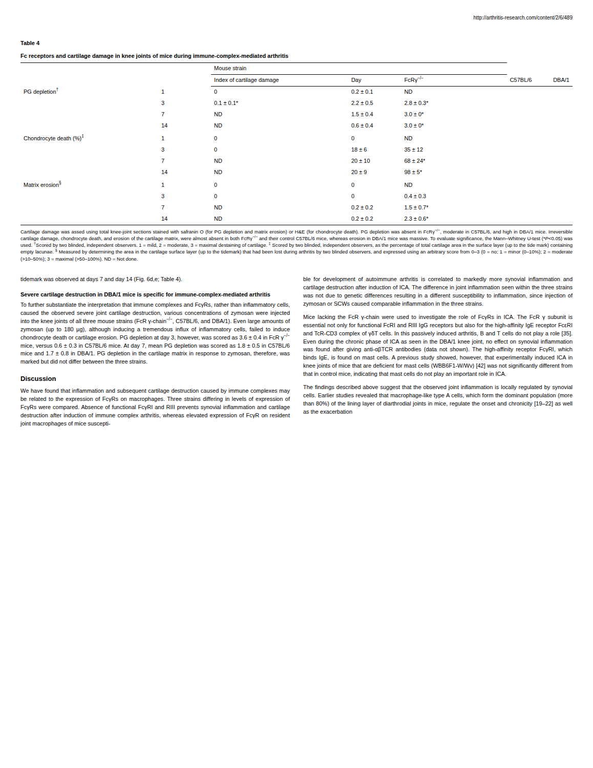http://arthritis-research.com/content/2/6/489
Table 4
Fc receptors and cartilage damage in knee joints of mice during immune-complex-mediated arthritis
| | | Mouse strain |
| --- | --- | --- |
| Index of cartilage damage | Day | FcRγ −/− | C57BL/6 | DBA/1 |
| PG depletion † | 1 | 0 | 0.2 ± 0.1 | ND |
| | 3 | 0.1 ± 0.1* | 2.2 ± 0.5 | 2.8 ± 0.3* |
| | 7 | ND | 1.5 ± 0.4 | 3.0 ± 0* |
| | 14 | ND | 0.6 ± 0.4 | 3.0 ± 0* |
| Chondrocyte death (%) ‡ | 1 | 0 | 0 | ND |
| | 3 | 0 | 18 ± 6 | 35 ± 12 |
| | 7 | ND | 20 ± 10 | 68 ± 24* |
| | 14 | ND | 20 ± 9 | 98 ± 5* |
| Matrix erosion § | 1 | 0 | 0 | ND |
| | 3 | 0 | 0 | 0.4 ± 0.3 |
| | 7 | ND | 0.2 ± 0.2 | 1.5 ± 0.7* |
| | 14 | ND | 0.2 ± 0.2 | 2.3 ± 0.6* |
Cartilage damage was assed using total knee-joint sections stained with safranin O (for PG depletion and matrix erosion) or H&E (for chondrocyte death). PG depletion was absent in FcRγ−/−, moderate in C57BL/6, and high in DBA/1 mice. Irreversible cartilage damage, chondrocyte death, and erosion of the cartilage matrix, were almost absent in both FcRγ−/− and their control C57BL/6 mice, whereas erosion in DBA/1 mice was massive. To evaluate significance, the Mann–Whitney U-test (*P<0.05) was used. †Scored by two blinded, independent observers. 1 = mild, 2 = moderate, 3 = maximal destaining of cartilage. ‡ Scored by two blinded, independent observers, as the percentage of total cartilage area in the surface layer (up to the tide mark) containing empty lacunae. § Measured by determining the area in the cartilage surface layer (up to the tidemark) that had been lost during arthritis by two blinded observers, and expressed using an arbitrary score from 0–3 (0 = no; 1 = minor (0–10%); 2 = moderate (>10–50%); 3 = maximal (>50–100%). ND = Not done.
tidemark was observed at days 7 and day 14 (Fig. 6d,e; Table 4).
Severe cartilage destruction in DBA/1 mice is specific for immune-complex-mediated arthritis
To further substantiate the interpretation that immune complexes and FcγRs, rather than inflammatory cells, caused the observed severe joint cartilage destruction, various concentrations of zymosan were injected into the knee joints of all three mouse strains (FcR γ-chain−/−, C57BL/6, and DBA/1). Even large amounts of zymosan (up to 180 µg), although inducing a tremendous influx of inflammatory cells, failed to induce chondrocyte death or cartilage erosion. PG depletion at day 3, however, was scored as 3.6 ± 0.4 in FcR γ−/− mice, versus 0.6 ± 0.3 in C57BL/6 mice. At day 7, mean PG depletion was scored as 1.8 ± 0.5 in C57BL/6 mice and 1.7 ± 0.8 in DBA/1. PG depletion in the cartilage matrix in response to zymosan, therefore, was marked but did not differ between the three strains.
Discussion
We have found that inflammation and subsequent cartilage destruction caused by immune complexes may be related to the expression of FcγRs on macrophages. Three strains differing in levels of expression of FcγRs were compared. Absence of functional FcγRI and RIII prevents synovial inflammation and cartilage destruction after induction of immune complex arthritis, whereas elevated expression of FcγR on resident joint macrophages of mice suscepti-
ble for development of autoimmune arthritis is correlated to markedly more synovial inflammation and cartilage destruction after induction of ICA. The difference in joint inflammation seen within the three strains was not due to genetic differences resulting in a different susceptibility to inflammation, since injection of zymosan or SCWs caused comparable inflammation in the three strains.
Mice lacking the FcR γ-chain were used to investigate the role of FcγRs in ICA. The FcR γ subunit is essential not only for functional FcRI and RIII IgG receptors but also for the high-affinity IgE receptor FcεRI and TcR-CD3 complex of γδT cells. In this passively induced arthritis, B and T cells do not play a role [35]. Even during the chronic phase of ICA as seen in the DBA/1 knee joint, no effect on synovial inflammation was found after giving anti-αβTCR antibodies (data not shown). The high-affinity receptor FcγRI, which binds IgE, is found on mast cells. A previous study showed, however, that experimentally induced ICA in knee joints of mice that are deficient for mast cells (WBB6F1-W/Wv) [42] was not significantly different from that in control mice, indicating that mast cells do not play an important role in ICA.
The findings described above suggest that the observed joint inflammation is locally regulated by synovial cells. Earlier studies revealed that macrophage-like type A cells, which form the dominant population (more than 80%) of the lining layer of diarthrodial joints in mice, regulate the onset and chronicity [19–22] as well as the exacerbation